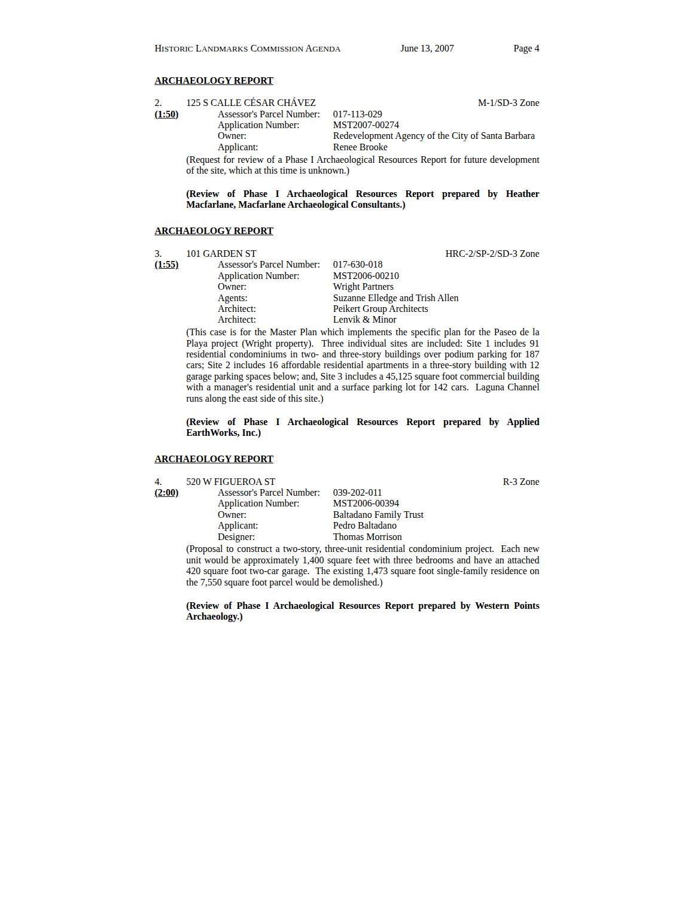HISTORIC LANDMARKS COMMISSION AGENDA
June 13, 2007
Page 4
ARCHAEOLOGY REPORT
2.
125 S CALLE CÉSAR CHÁVEZ
M-1/SD-3 Zone
(1:50)
| Assessor's Parcel Number: | 017-113-029 |
| Application Number: | MST2007-00274 |
| Owner: | Redevelopment Agency of the City of Santa Barbara |
| Applicant: | Renee Brooke |
(Request for review of a Phase I Archaeological Resources Report for future development of the site, which at this time is unknown.)
(Review of Phase I Archaeological Resources Report prepared by Heather Macfarlane, Macfarlane Archaeological Consultants.)
ARCHAEOLOGY REPORT
3.
101 GARDEN ST
HRC-2/SP-2/SD-3 Zone
(1:55)
| Assessor's Parcel Number: | 017-630-018 |
| Application Number: | MST2006-00210 |
| Owner: | Wright Partners |
| Agents: | Suzanne Elledge and Trish Allen |
| Architect: | Peikert Group Architects |
| Architect: | Lenvik & Minor |
(This case is for the Master Plan which implements the specific plan for the Paseo de la Playa project (Wright property). Three individual sites are included: Site 1 includes 91 residential condominiums in two- and three-story buildings over podium parking for 187 cars; Site 2 includes 16 affordable residential apartments in a three-story building with 12 garage parking spaces below; and, Site 3 includes a 45,125 square foot commercial building with a manager's residential unit and a surface parking lot for 142 cars. Laguna Channel runs along the east side of this site.)
(Review of Phase I Archaeological Resources Report prepared by Applied EarthWorks, Inc.)
ARCHAEOLOGY REPORT
4.
520 W FIGUEROA ST
R-3 Zone
(2:00)
| Assessor's Parcel Number: | 039-202-011 |
| Application Number: | MST2006-00394 |
| Owner: | Baltadano Family Trust |
| Applicant: | Pedro Baltadano |
| Designer: | Thomas Morrison |
(Proposal to construct a two-story, three-unit residential condominium project. Each new unit would be approximately 1,400 square feet with three bedrooms and have an attached 420 square foot two-car garage. The existing 1,473 square foot single-family residence on the 7,550 square foot parcel would be demolished.)
(Review of Phase I Archaeological Resources Report prepared by Western Points Archaeology.)